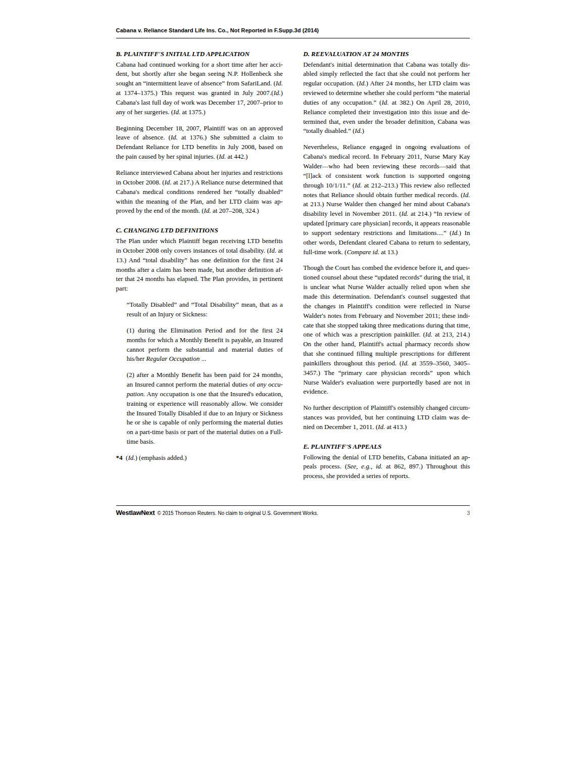Cabana v. Reliance Standard Life Ins. Co., Not Reported in F.Supp.3d (2014)
B. PLAINTIFF'S INITIAL LTD APPLICATION
Cabana had continued working for a short time after her accident, but shortly after she began seeing N.P. Hollenbeck she sought an “intermittent leave of absence” from SafariLand. (Id. at 1374–1375.) This request was granted in July 2007.(Id.) Cabana's last full day of work was December 17, 2007–prior to any of her surgeries. (Id. at 1375.)
Beginning December 18, 2007, Plaintiff was on an approved leave of absence. (Id. at 1376.) She submitted a claim to Defendant Reliance for LTD benefits in July 2008, based on the pain caused by her spinal injuries. (Id. at 442.)
Reliance interviewed Cabana about her injuries and restrictions in October 2008. (Id. at 217.) A Reliance nurse determined that Cabana's medical conditions rendered her “totally disabled” within the meaning of the Plan, and her LTD claim was approved by the end of the month. (Id. at 207–208, 324.)
C. CHANGING LTD DEFINITIONS
The Plan under which Plaintiff began receiving LTD benefits in October 2008 only covers instances of total disability. (Id. at 13.) And “total disability” has one definition for the first 24 months after a claim has been made, but another definition after that 24 months has elapsed. The Plan provides, in pertinent part:
“Totally Disabled” and “Total Disability” mean, that as a result of an Injury or Sickness:
(1) during the Elimination Period and for the first 24 months for which a Monthly Benefit is payable, an Insured cannot perform the substantial and material duties of his/her Regular Occupation ...
(2) after a Monthly Benefit has been paid for 24 months, an Insured cannot perform the material duties of any occupation. Any occupation is one that the Insured's education, training or experience will reasonably allow. We consider the Insured Totally Disabled if due to an Injury or Sickness he or she is capable of only performing the material duties on a part-time basis or part of the material duties on a Full-time basis.
*4 (Id.) (emphasis added.)
D. REEVALUATION AT 24 MONTHS
Defendant's initial determination that Cabana was totally disabled simply reflected the fact that she could not perform her regular occupation. (Id.) After 24 months, her LTD claim was reviewed to determine whether she could perform “the material duties of any occupation.” (Id. at 382.) On April 28, 2010, Reliance completed their investigation into this issue and determined that, even under the broader definition, Cabana was “totally disabled.” (Id.)
Nevertheless, Reliance engaged in ongoing evaluations of Cabana's medical record. In February 2011, Nurse Mary Kay Walder—who had been reviewing these records—said that “[l]ack of consistent work function is supported ongoing through 10/1/11.” (Id. at 212–213.) This review also reflected notes that Reliance should obtain further medical records. (Id. at 213.) Nurse Walder then changed her mind about Cabana's disability level in November 2011. (Id. at 214.) “In review of updated [primary care physician] records, it appears reasonable to support sedentary restrictions and limitations....” (Id.) In other words, Defendant cleared Cabana to return to sedentary, full-time work. (Compare id. at 13.)
Though the Court has combed the evidence before it, and questioned counsel about these “updated records” during the trial, it is unclear what Nurse Walder actually relied upon when she made this determination. Defendant's counsel suggested that the changes in Plaintiff's condition were reflected in Nurse Walder's notes from February and November 2011; these indicate that she stopped taking three medications during that time, one of which was a prescription painkiller. (Id. at 213, 214.) On the other hand, Plaintiff's actual pharmacy records show that she continued filling multiple prescriptions for different painkillers throughout this period. (Id. at 3559–3560, 3405–3457.) The “primary care physician records” upon which Nurse Walder's evaluation were purportedly based are not in evidence.
No further description of Plaintiff's ostensibly changed circumstances was provided, but her continuing LTD claim was denied on December 1, 2011. (Id. at 413.)
E. PLAINTIFF'S APPEALS
Following the denial of LTD benefits, Cabana initiated an appeals process. (See, e.g., id. at 862, 897.) Throughout this process, she provided a series of reports.
WestlawNext © 2015 Thomson Reuters. No claim to original U.S. Government Works.
3